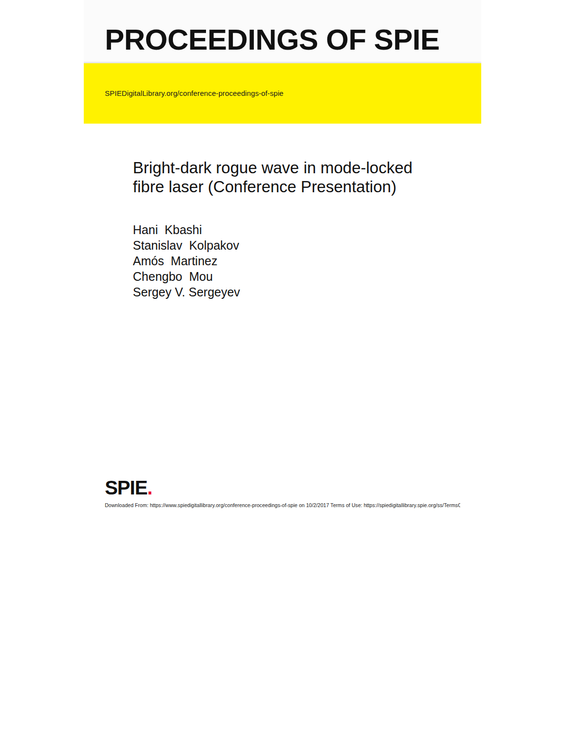PROCEEDINGS OF SPIE
SPIEDigitalLibrary.org/conference-proceedings-of-spie
Bright-dark rogue wave in mode-locked fibre laser (Conference Presentation)
Hani Kbashi
Stanislav Kolpakov
Amós Martinez
Chengbo Mou
Sergey V. Sergeyev
SPIE.
Downloaded From: https://www.spiedigitallibrary.org/conference-proceedings-of-spie on 10/2/2017 Terms of Use: https://spiedigitallibrary.spie.org/ss/TermsOfUse.aspx